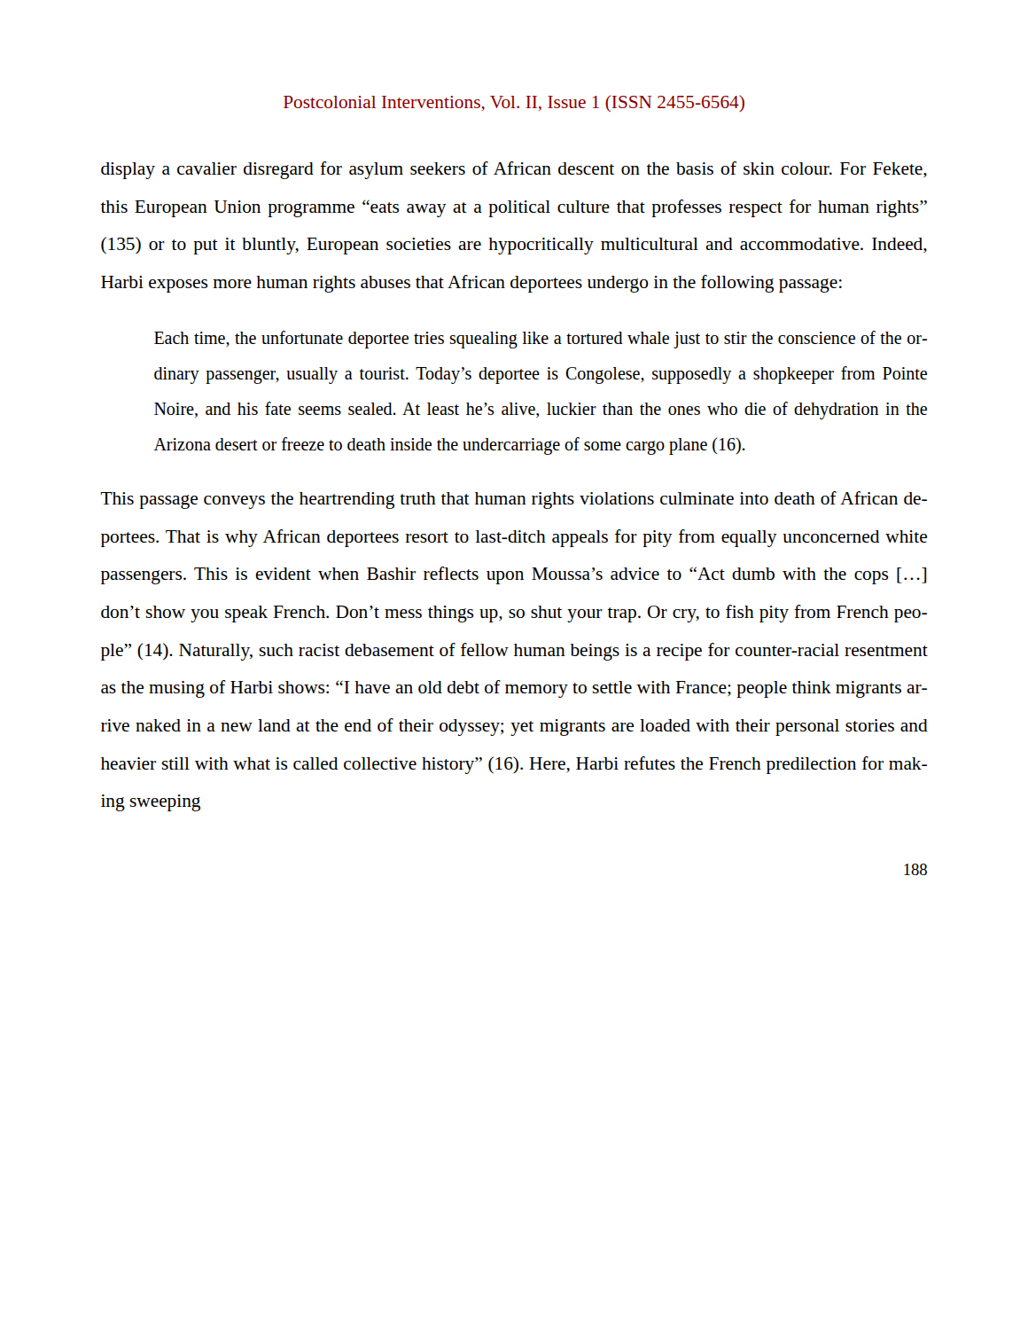Postcolonial Interventions, Vol. II, Issue 1 (ISSN 2455-6564)
display a cavalier disregard for asylum seekers of African descent on the basis of skin colour. For Fekete, this European Union programme “eats away at a political culture that professes respect for human rights” (135) or to put it bluntly, European societies are hypocritically multicultural and accommodative. Indeed, Harbi exposes more human rights abuses that African deportees undergo in the following passage:
Each time, the unfortunate deportee tries squealing like a tortured whale just to stir the conscience of the ordinary passenger, usually a tourist. Today’s deportee is Congolese, supposedly a shopkeeper from Pointe Noire, and his fate seems sealed. At least he’s alive, luckier than the ones who die of dehydration in the Arizona desert or freeze to death inside the undercarriage of some cargo plane (16).
This passage conveys the heartrending truth that human rights violations culminate into death of African deportees. That is why African deportees resort to last-ditch appeals for pity from equally unconcerned white passengers. This is evident when Bashir reflects upon Moussa’s advice to “Act dumb with the cops […] don’t show you speak French. Don’t mess things up, so shut your trap. Or cry, to fish pity from French people” (14). Naturally, such racist debasement of fellow human beings is a recipe for counter-racial resentment as the musing of Harbi shows: “I have an old debt of memory to settle with France; people think migrants arrive naked in a new land at the end of their odyssey; yet migrants are loaded with their personal stories and heavier still with what is called collective history” (16). Here, Harbi refutes the French predilection for making sweeping
188